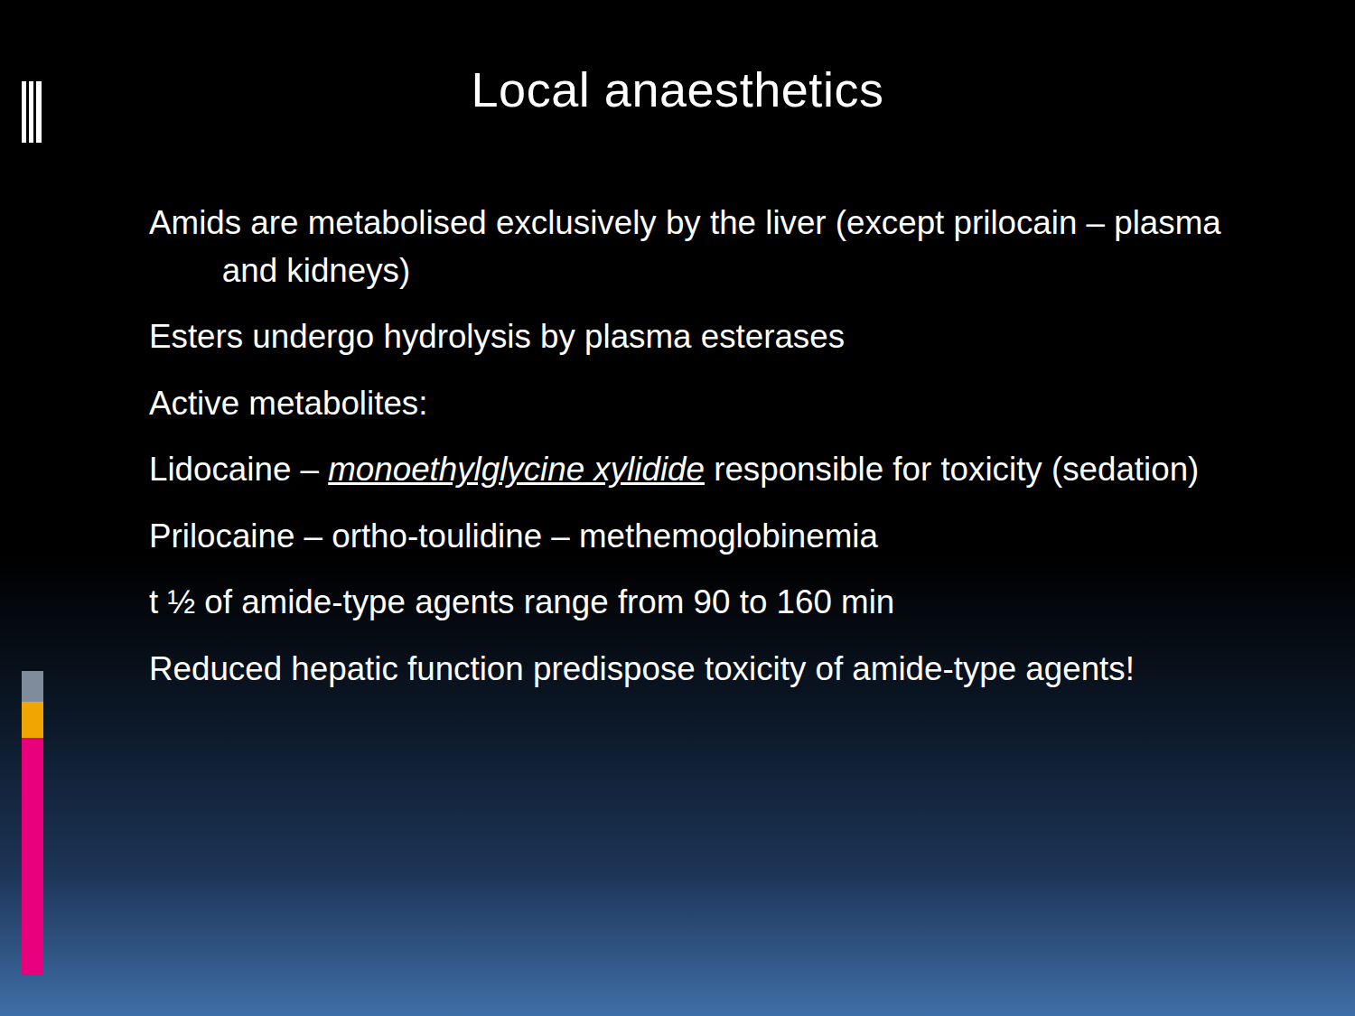Local anaesthetics
Amids are metabolised exclusively by the liver (except prilocain – plasma and kidneys)
Esters undergo hydrolysis by plasma esterases
Active metabolites:
Lidocaine – monoethylglycine xylidide responsible for toxicity (sedation)
Prilocaine – ortho-toulidine – methemoglobinemia
t ½ of amide-type agents range from 90 to 160 min
Reduced hepatic function predispose toxicity of amide-type agents!